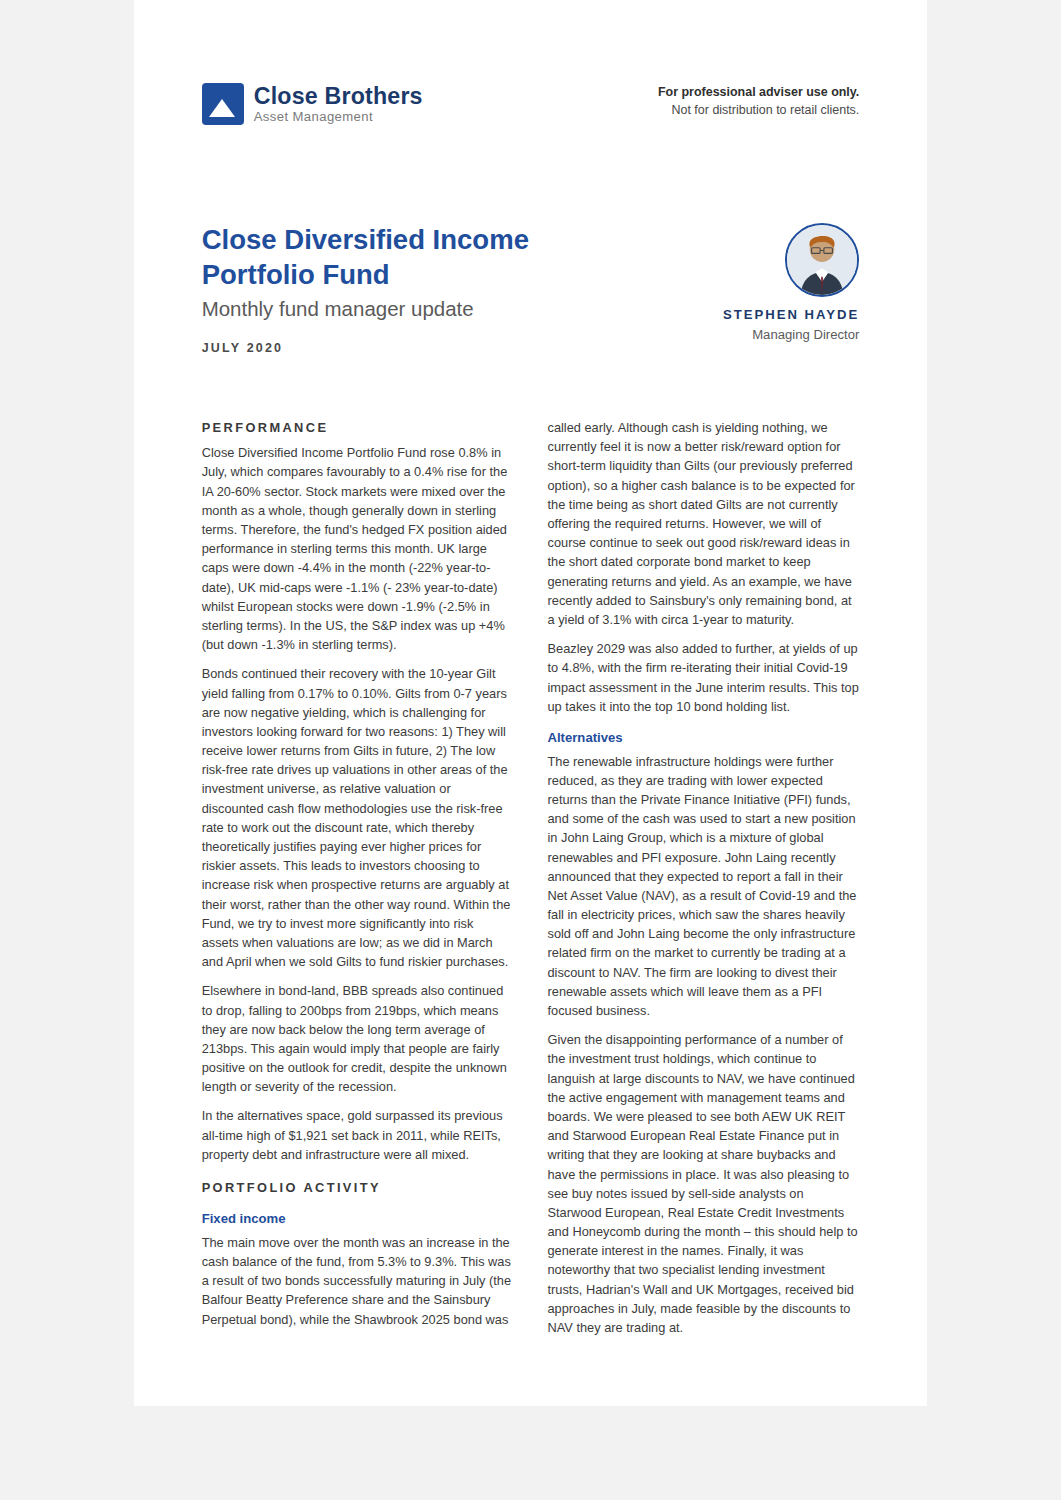Close Brothers
Asset Management
For professional adviser use only.
Not for distribution to retail clients.
Close Diversified Income Portfolio Fund
Monthly fund manager update
JULY 2020
STEPHEN HAYDE
Managing Director
PERFORMANCE
Close Diversified Income Portfolio Fund rose 0.8% in July, which compares favourably to a 0.4% rise for the IA 20-60% sector. Stock markets were mixed over the month as a whole, though generally down in sterling terms. Therefore, the fund's hedged FX position aided performance in sterling terms this month. UK large caps were down -4.4% in the month (-22% year-to-date), UK mid-caps were -1.1% (- 23% year-to-date) whilst European stocks were down -1.9% (-2.5% in sterling terms). In the US, the S&P index was up +4% (but down -1.3% in sterling terms).
Bonds continued their recovery with the 10-year Gilt yield falling from 0.17% to 0.10%. Gilts from 0-7 years are now negative yielding, which is challenging for investors looking forward for two reasons: 1) They will receive lower returns from Gilts in future, 2) The low risk-free rate drives up valuations in other areas of the investment universe, as relative valuation or discounted cash flow methodologies use the risk-free rate to work out the discount rate, which thereby theoretically justifies paying ever higher prices for riskier assets. This leads to investors choosing to increase risk when prospective returns are arguably at their worst, rather than the other way round. Within the Fund, we try to invest more significantly into risk assets when valuations are low; as we did in March and April when we sold Gilts to fund riskier purchases.
Elsewhere in bond-land, BBB spreads also continued to drop, falling to 200bps from 219bps, which means they are now back below the long term average of 213bps. This again would imply that people are fairly positive on the outlook for credit, despite the unknown length or severity of the recession.
In the alternatives space, gold surpassed its previous all-time high of $1,921 set back in 2011, while REITs, property debt and infrastructure were all mixed.
PORTFOLIO ACTIVITY
Fixed income
The main move over the month was an increase in the cash balance of the fund, from 5.3% to 9.3%. This was a result of two bonds successfully maturing in July (the Balfour Beatty Preference share and the Sainsbury Perpetual bond), while the Shawbrook 2025 bond was called early. Although cash is yielding nothing, we currently feel it is now a better risk/reward option for short-term liquidity than Gilts (our previously preferred option), so a higher cash balance is to be expected for the time being as short dated Gilts are not currently offering the required returns. However, we will of course continue to seek out good risk/reward ideas in the short dated corporate bond market to keep generating returns and yield. As an example, we have recently added to Sainsbury's only remaining bond, at a yield of 3.1% with circa 1-year to maturity.
Beazley 2029 was also added to further, at yields of up to 4.8%, with the firm re-iterating their initial Covid-19 impact assessment in the June interim results. This top up takes it into the top 10 bond holding list.
Alternatives
The renewable infrastructure holdings were further reduced, as they are trading with lower expected returns than the Private Finance Initiative (PFI) funds, and some of the cash was used to start a new position in John Laing Group, which is a mixture of global renewables and PFI exposure. John Laing recently announced that they expected to report a fall in their Net Asset Value (NAV), as a result of Covid-19 and the fall in electricity prices, which saw the shares heavily sold off and John Laing become the only infrastructure related firm on the market to currently be trading at a discount to NAV. The firm are looking to divest their renewable assets which will leave them as a PFI focused business.
Given the disappointing performance of a number of the investment trust holdings, which continue to languish at large discounts to NAV, we have continued the active engagement with management teams and boards. We were pleased to see both AEW UK REIT and Starwood European Real Estate Finance put in writing that they are looking at share buybacks and have the permissions in place. It was also pleasing to see buy notes issued by sell-side analysts on Starwood European, Real Estate Credit Investments and Honeycomb during the month – this should help to generate interest in the names. Finally, it was noteworthy that two specialist lending investment trusts, Hadrian's Wall and UK Mortgages, received bid approaches in July, made feasible by the discounts to NAV they are trading at.